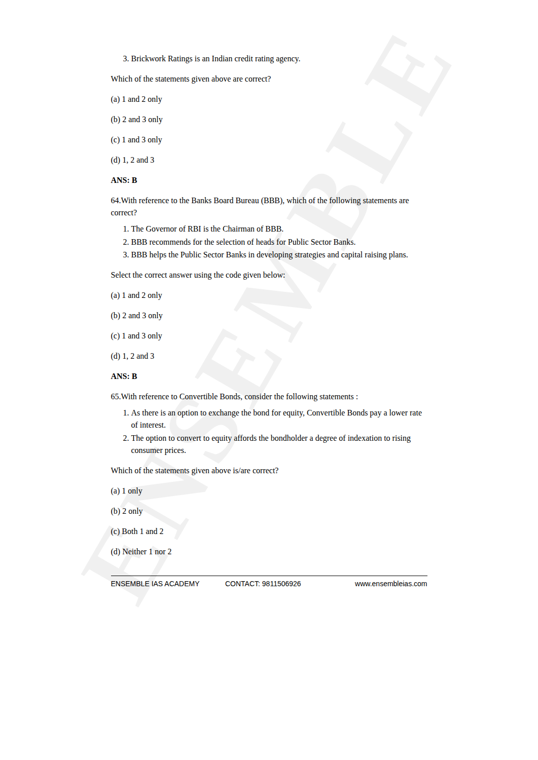ENSEMBLE
Brickwork Ratings is an Indian credit rating agency.
Which of the statements given above are correct?
(a) 1 and 2 only
(b) 2 and 3 only
(c) 1 and 3 only
(d) 1, 2 and 3
ANS: B
64.With reference to the Banks Board Bureau (BBB), which of the following statements are correct?
The Governor of RBI is the Chairman of BBB.
BBB recommends for the selection of heads for Public Sector Banks.
BBB helps the Public Sector Banks in developing strategies and capital raising plans.
Select the correct answer using the code given below:
(a) 1 and 2 only
(b) 2 and 3 only
(c) 1 and 3 only
(d) 1, 2 and 3
ANS: B
65.With reference to Convertible Bonds, consider the following statements :
As there is an option to exchange the bond for equity, Convertible Bonds pay a lower rate of interest.
The option to convert to equity affords the bondholder a degree of indexation to rising consumer prices.
Which of the statements given above is/are correct?
(a) 1 only
(b) 2 only
(c) Both 1 and 2
(d) Neither 1 nor 2
ENSEMBLE IAS ACADEMY CONTACT: 9811506926 www.ensembleias.com